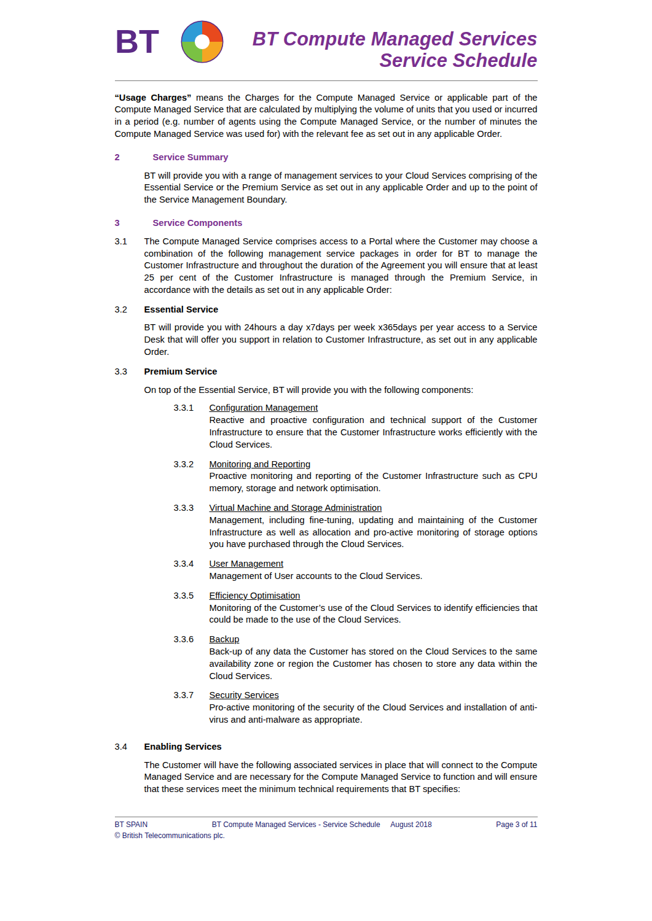BT
BT Compute Managed Services
Service Schedule
“Usage Charges” means the Charges for the Compute Managed Service or applicable part of the Compute Managed Service that are calculated by multiplying the volume of units that you used or incurred in a period (e.g. number of agents using the Compute Managed Service, or the number of minutes the Compute Managed Service was used for) with the relevant fee as set out in any applicable Order.
2 Service Summary
BT will provide you with a range of management services to your Cloud Services comprising of the Essential Service or the Premium Service as set out in any applicable Order and up to the point of the Service Management Boundary.
3 Service Components
3.1
The Compute Managed Service comprises access to a Portal where the Customer may choose a combination of the following management service packages in order for BT to manage the Customer Infrastructure and throughout the duration of the Agreement you will ensure that at least 25 per cent of the Customer Infrastructure is managed through the Premium Service, in accordance with the details as set out in any applicable Order:
3.2
Essential Service
BT will provide you with 24hours a day x7days per week x365days per year access to a Service Desk that will offer you support in relation to Customer Infrastructure, as set out in any applicable Order.
3.3
Premium Service
On top of the Essential Service, BT will provide you with the following components:
3.3.1
Configuration Management
Reactive and proactive configuration and technical support of the Customer Infrastructure to ensure that the Customer Infrastructure works efficiently with the Cloud Services.
3.3.2
Monitoring and Reporting
Proactive monitoring and reporting of the Customer Infrastructure such as CPU memory, storage and network optimisation.
3.3.3
Virtual Machine and Storage Administration
Management, including fine-tuning, updating and maintaining of the Customer Infrastructure as well as allocation and pro-active monitoring of storage options you have purchased through the Cloud Services.
3.3.4
User Management
Management of User accounts to the Cloud Services.
3.3.5
Efficiency Optimisation
Monitoring of the Customer’s use of the Cloud Services to identify efficiencies that could be made to the use of the Cloud Services.
3.3.6
Backup
Back-up of any data the Customer has stored on the Cloud Services to the same availability zone or region the Customer has chosen to store any data within the Cloud Services.
3.3.7
Security Services
Pro-active monitoring of the security of the Cloud Services and installation of anti-virus and anti-malware as appropriate.
3.4
Enabling Services
The Customer will have the following associated services in place that will connect to the Compute Managed Service and are necessary for the Compute Managed Service to function and will ensure that these services meet the minimum technical requirements that BT specifies:
BT SPAIN
BT Compute Managed Services - Service Schedule August 2018
Page 3 of 11
© British Telecommunications plc.